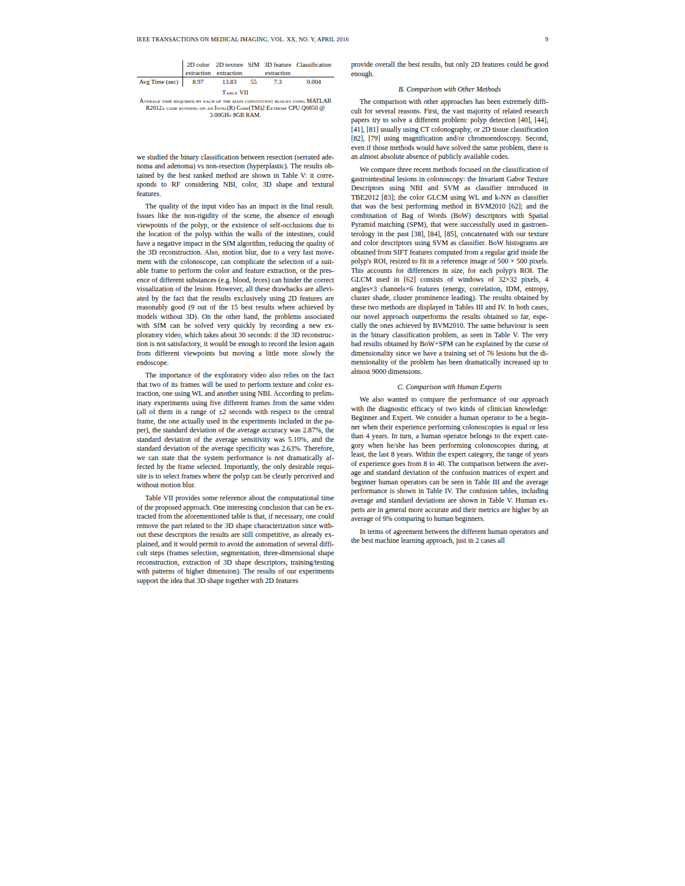IEEE Transactions on Medical Imaging, Vol. XX, No. Y, April 2016
9
| | 2D color | 2D texture | SfM | 3D feature | Classification |
| --- | --- | --- | --- | --- | --- |
| | extraction | extraction | | extraction | |
| Avg Time (sec) | 8.97 | 13.83 | 55 | 7.3 | 0.004 |
Table VII Average time required by each of the main constituent blocks using MATLAB R2012a code running on an Intel(R) Core(TM)2 Extreme CPU Q6850 @ 3.00GHz 8GB RAM.
we studied the binary classification between resection (serrated adenoma and adenoma) vs non-resection (hyperplastic). The results obtained by the best ranked method are shown in Table V: it corresponds to RF considering NBI, color, 3D shape and textural features.
The quality of the input video has an impact in the final result. Issues like the non-rigidity of the scene, the absence of enough viewpoints of the polyp, or the existence of self-occlusions due to the location of the polyp within the walls of the intestines, could have a negative impact in the SfM algorithm, reducing the quality of the 3D reconstruction. Also, motion blur, due to a very fast movement with the colonoscope, can complicate the selection of a suitable frame to perform the color and feature extraction, or the presence of different substances (e.g. blood, feces) can hinder the correct visualization of the lesion. However, all these drawbacks are alleviated by the fact that the results exclusively using 2D features are reasonably good (9 out of the 15 best results where achieved by models without 3D). On the other hand, the problems associated with SfM can be solved very quickly by recording a new exploratory video, which takes about 30 seconds: if the 3D reconstruction is not satisfactory, it would be enough to record the lesion again from different viewpoints but moving a little more slowly the endoscope.
The importance of the exploratory video also relies on the fact that two of its frames will be used to perform texture and color extraction, one using WL and another using NBI. According to preliminary experiments using five different frames from the same video (all of them in a range of ±2 seconds with respect to the central frame, the one actually used in the experiments included in the paper), the standard deviation of the average accuracy was 2.87%, the standard deviation of the average sensitivity was 5.10%, and the standard deviation of the average specificity was 2.63%. Therefore, we can state that the system performance is not dramatically affected by the frame selected. Importantly, the only desirable requisite is to select frames where the polyp can be clearly perceived and without motion blur.
Table VII provides some reference about the computational time of the proposed approach. One interesting conclusion that can be extracted from the aforementioned table is that, if necessary, one could remove the part related to the 3D shape characterization since without these descriptors the results are still competitive, as already explained, and it would permit to avoid the automation of several difficult steps (frames selection, segmentation, three-dimensional shape reconstruction, extraction of 3D shape descriptors, training/testing with patterns of higher dimension). The results of our experiments support the idea that 3D shape together with 2D features
provide overall the best results, but only 2D features could be good enough.
B. Comparison with Other Methods
The comparison with other approaches has been extremely difficult for several reasons. First, the vast majority of related research papers try to solve a different problem: polyp detection [40], [44], [41], [81] usually using CT colonography, or 2D tissue classification [82], [79] using magnification and/or chromoendoscopy. Second, even if those methods would have solved the same problem, there is an almost absolute absence of publicly available codes.
We compare three recent methods focused on the classification of gastrointestinal lesions in colonoscopy: the Invariant Gabor Texture Descriptors using NBI and SVM as classifier introduced in TBE2012 [83]; the color GLCM using WL and k-NN as classifier that was the best performing method in BVM2010 [62]; and the combination of Bag of Words (BoW) descriptors with Spatial Pyramid matching (SPM), that were successfully used in gastroenterology in the past [38], [84], [85], concatenated with our texture and color descriptors using SVM as classifier. BoW histograms are obtained from SIFT features computed from a regular grid inside the polyp's ROI, resized to fit in a reference image of 500 × 500 pixels. This accounts for differences in size, for each polyp's ROI. The GLCM used in [62] consists of windows of 32×32 pixels, 4 angles×3 channels×6 features (energy, correlation, IDM, entropy, cluster shade, cluster prominence leading). The results obtained by these two methods are displayed in Tables III and IV. In both cases, our novel approach outperforms the results obtained so far, especially the ones achieved by BVM2010. The same behaviour is seen in the binary classification problem, as seen in Table V. The very bad results obtained by BoW+SPM can be explained by the curse of dimensionality since we have a training set of 76 lesions but the dimensionality of the problem has been dramatically increased up to almost 9000 dimensions.
C. Comparison with Human Experts
We also wanted to compare the performance of our approach with the diagnostic efficacy of two kinds of clinician knowledge: Beginner and Expert. We consider a human operator to be a beginner when their experience performing colonoscopies is equal or less than 4 years. In turn, a human operator belongs to the expert category when he/she has been performing colonoscopies during, at least, the last 8 years. Within the expert category, the range of years of experience goes from 8 to 40. The comparison between the average and standard deviation of the confusion matrices of expert and beginner human operators can be seen in Table III and the average performance is shown in Table IV. The confusion tables, including average and standard deviations are shown in Table V. Human experts are in general more accurate and their metrics are higher by an average of 9% comparing to human beginners.
In terms of agreement between the different human operators and the best machine learning approach, just in 2 cases all